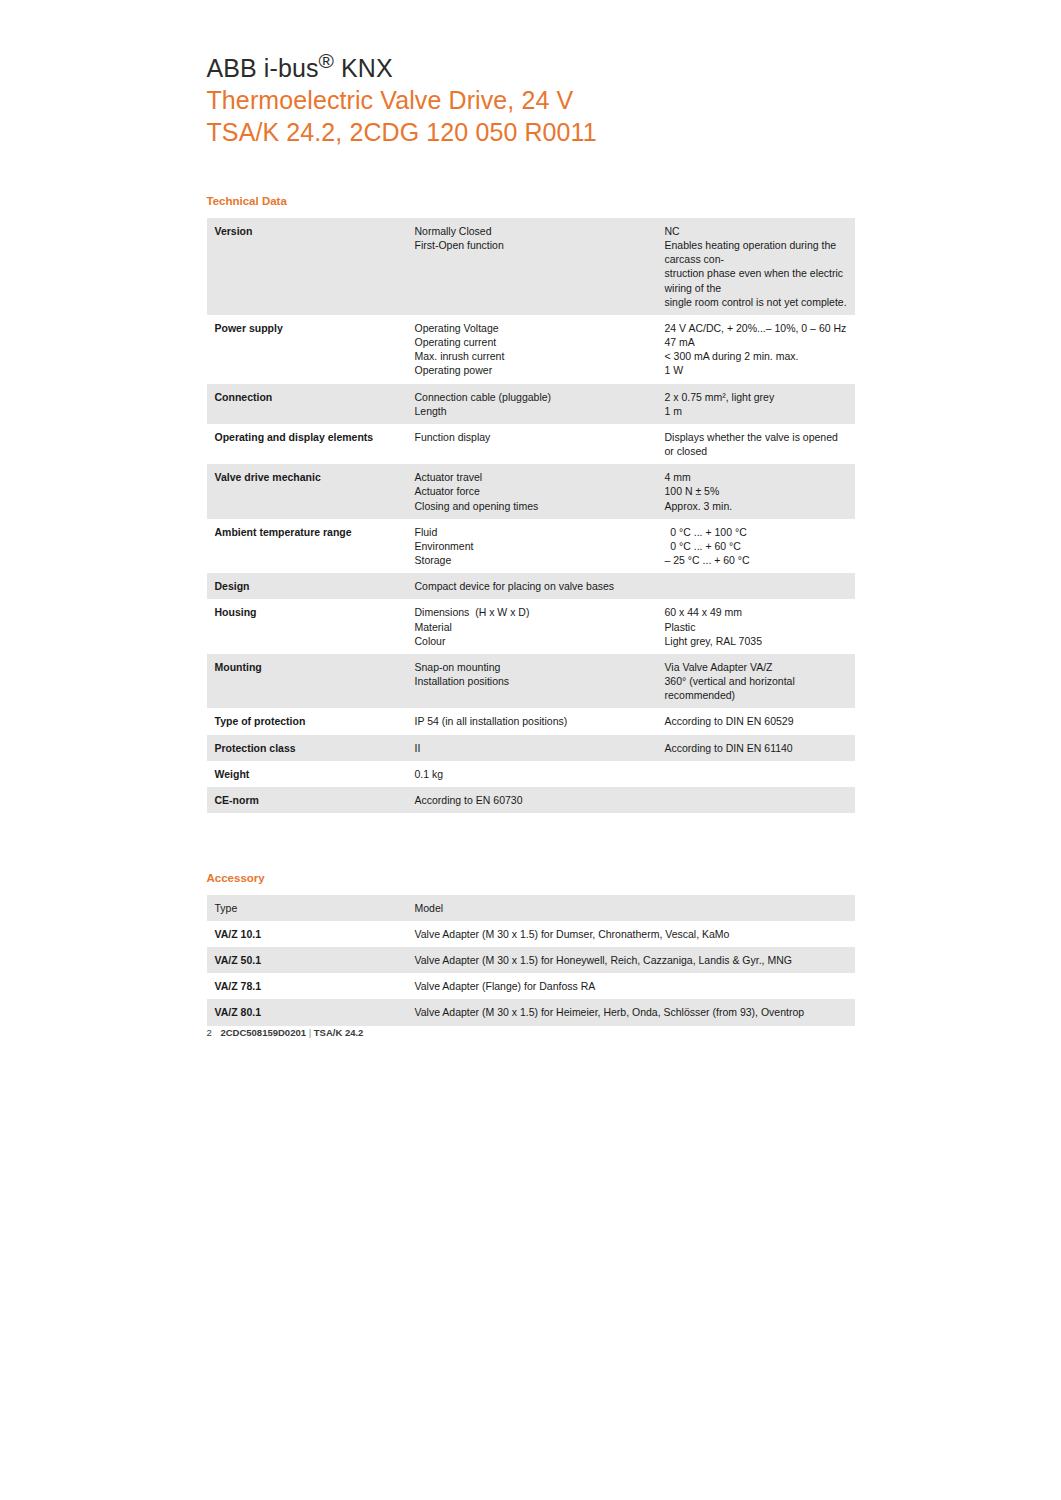ABB i-bus® KNX
Thermoelectric Valve Drive, 24 V
TSA/K 24.2, 2CDG 120 050 R0011
Technical Data
| Version | Normally Closed First-Open function | NC Enables heating operation during the carcass con- struction phase even when the electric wiring of the single room control is not yet complete. |
| Power supply | Operating Voltage Operating current Max. inrush current Operating power | 24 V AC/DC, + 20%...– 10%, 0 – 60 Hz 47 mA < 300 mA during 2 min. max. 1 W |
| Connection | Connection cable (pluggable) Length | 2 x 0.75 mm², light grey 1 m |
| Operating and display elements | Function display | Displays whether the valve is opened or closed |
| Valve drive mechanic | Actuator travel Actuator force Closing and opening times | 4 mm 100 N ± 5% Approx. 3 min. |
| Ambient temperature range | Fluid Environment Storage | 0 °C ... + 100 °C 0 °C ... + 60 °C – 25 °C ... + 60 °C |
| Design | Compact device for placing on valve bases |
| Housing | Dimensions (H x W x D) Material Colour | 60 x 44 x 49 mm Plastic Light grey, RAL 7035 |
| Mounting | Snap-on mounting Installation positions | Via Valve Adapter VA/Z 360° (vertical and horizontal recommended) |
| Type of protection | IP 54 (in all installation positions) | According to DIN EN 60529 |
| Protection class | II | According to DIN EN 61140 |
| Weight | 0.1 kg |
| CE-norm | According to EN 60730 |
Accessory
| Type | Model |
| VA/Z 10.1 | Valve Adapter (M 30 x 1.5) for Dumser, Chronatherm, Vescal, KaMo |
| VA/Z 50.1 | Valve Adapter (M 30 x 1.5) for Honeywell, Reich, Cazzaniga, Landis & Gyr., MNG |
| VA/Z 78.1 | Valve Adapter (Flange) for Danfoss RA |
| VA/Z 80.1 | Valve Adapter (M 30 x 1.5) for Heimeier, Herb, Onda, Schlösser (from 93), Oventrop |
2 2CDC508159D0201 | TSA/K 24.2